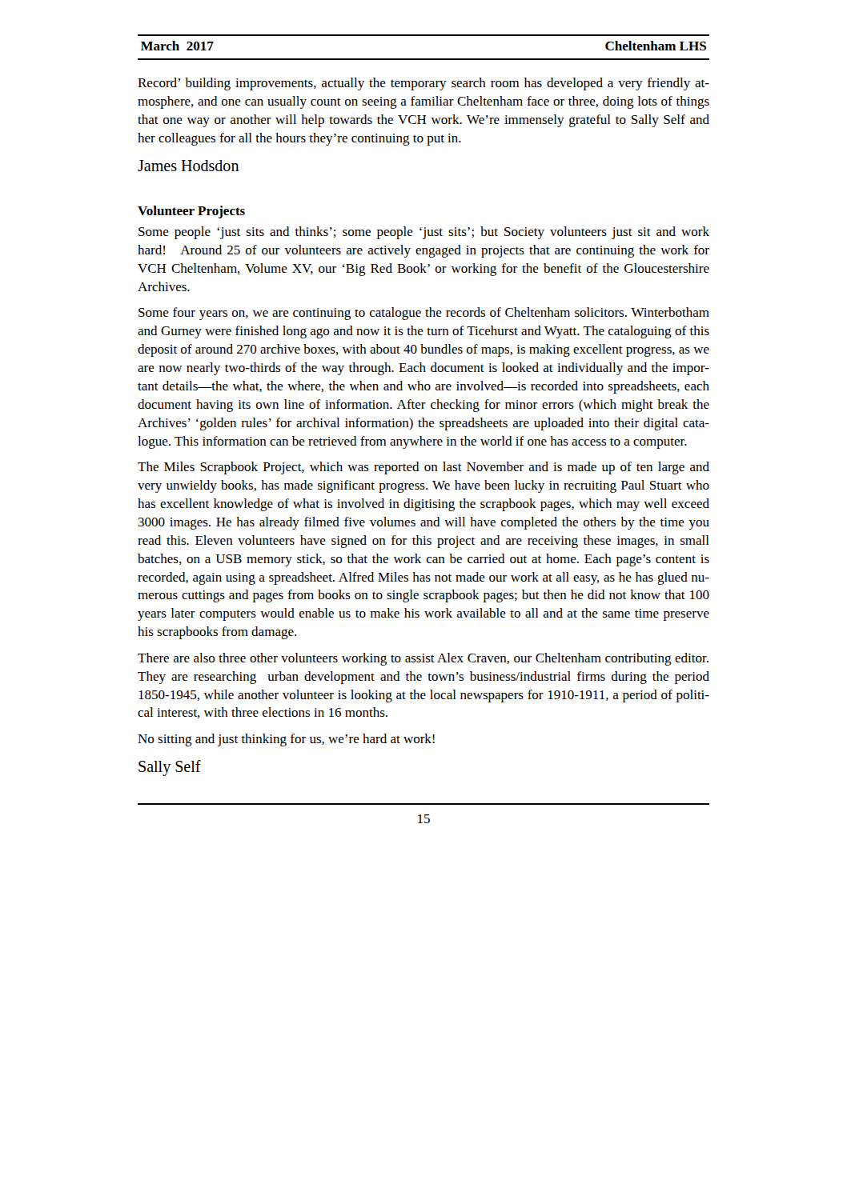March 2017 Cheltenham LHS
Record’ building improvements, actually the temporary search room has developed a very friendly atmosphere, and one can usually count on seeing a familiar Cheltenham face or three, doing lots of things that one way or another will help towards the VCH work. We’re immensely grateful to Sally Self and her colleagues for all the hours they’re continuing to put in.
James Hodsdon
Volunteer Projects
Some people ‘just sits and thinks’; some people ‘just sits’; but Society volunteers just sit and work hard! Around 25 of our volunteers are actively engaged in projects that are continuing the work for VCH Cheltenham, Volume XV, our ‘Big Red Book’ or working for the benefit of the Gloucestershire Archives.
Some four years on, we are continuing to catalogue the records of Cheltenham solicitors. Winterbotham and Gurney were finished long ago and now it is the turn of Ticehurst and Wyatt. The cataloguing of this deposit of around 270 archive boxes, with about 40 bundles of maps, is making excellent progress, as we are now nearly two-thirds of the way through. Each document is looked at individually and the important details—the what, the where, the when and who are involved—is recorded into spreadsheets, each document having its own line of information. After checking for minor errors (which might break the Archives’ ‘golden rules’ for archival information) the spreadsheets are uploaded into their digital catalogue. This information can be retrieved from anywhere in the world if one has access to a computer.
The Miles Scrapbook Project, which was reported on last November and is made up of ten large and very unwieldy books, has made significant progress. We have been lucky in recruiting Paul Stuart who has excellent knowledge of what is involved in digitising the scrapbook pages, which may well exceed 3000 images. He has already filmed five volumes and will have completed the others by the time you read this. Eleven volunteers have signed on for this project and are receiving these images, in small batches, on a USB memory stick, so that the work can be carried out at home. Each page’s content is recorded, again using a spreadsheet. Alfred Miles has not made our work at all easy, as he has glued numerous cuttings and pages from books on to single scrapbook pages; but then he did not know that 100 years later computers would enable us to make his work available to all and at the same time preserve his scrapbooks from damage.
There are also three other volunteers working to assist Alex Craven, our Cheltenham contributing editor. They are researching urban development and the town’s business/industrial firms during the period 1850-1945, while another volunteer is looking at the local newspapers for 1910-1911, a period of political interest, with three elections in 16 months.
No sitting and just thinking for us, we’re hard at work!
Sally Self
15